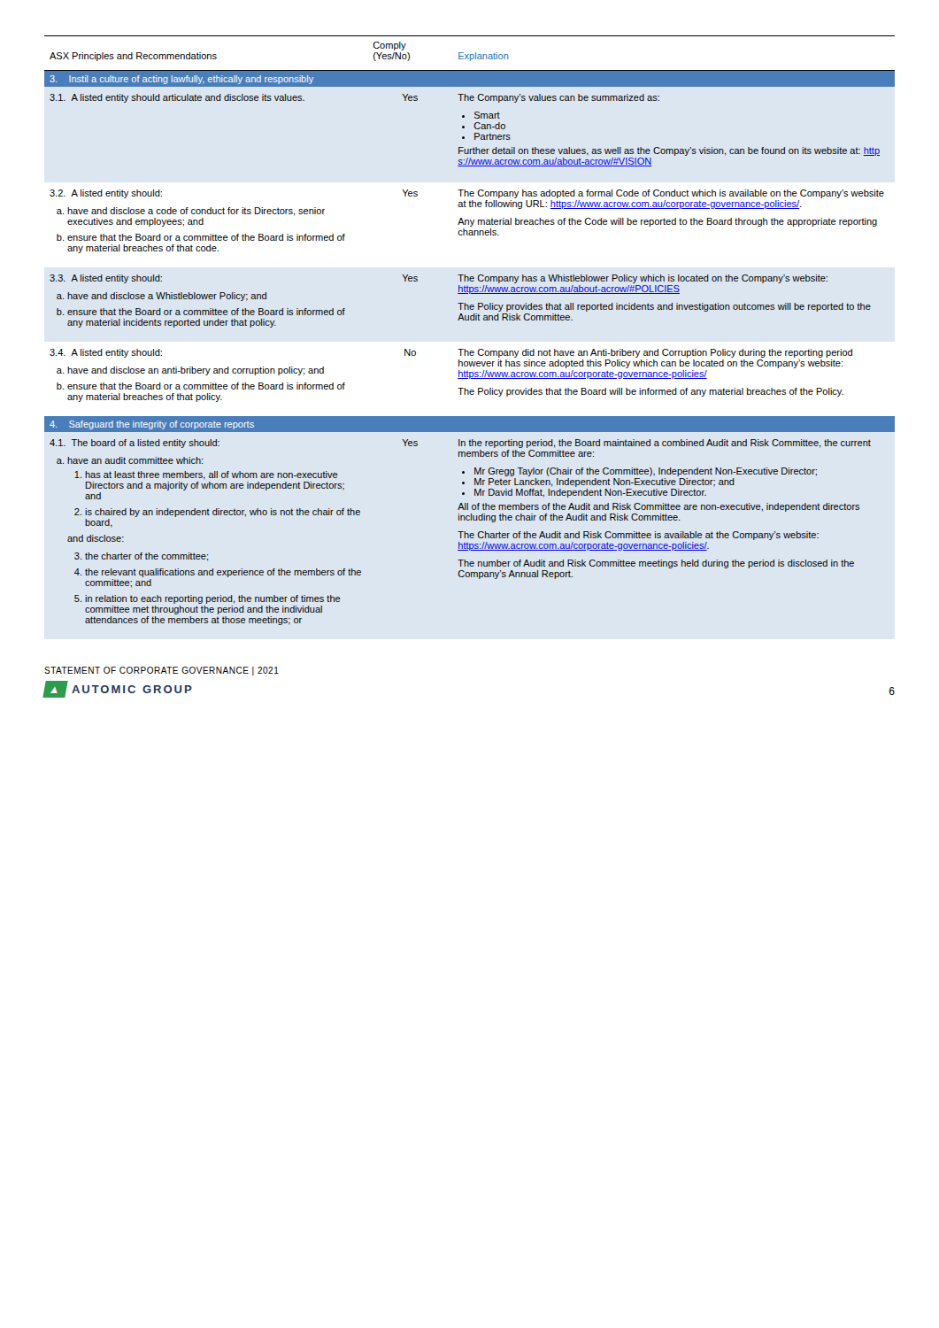| ASX Principles and Recommendations | Comply (Yes/No) | Explanation |
| --- | --- | --- |
| 3. Instil a culture of acting lawfully, ethically and responsibly |
| 3.1. A listed entity should articulate and disclose its values. | Yes | The Company’s values can be summarized as: Smart Can-do Partners Further detail on these values, as well as the Compay’s vision, can be found on its website at: https://www.acrow.com.au/about-acrow/#VISION |
| 3.2. A listed entity should: have and disclose a code of conduct for its Directors, senior executives and employees; and ensure that the Board or a committee of the Board is informed of any material breaches of that code. | Yes | The Company has adopted a formal Code of Conduct which is available on the Company’s website at the following URL: https://www.acrow.com.au/corporate-governance-policies/ . Any material breaches of the Code will be reported to the Board through the appropriate reporting channels. |
| 3.3. A listed entity should: have and disclose a Whistleblower Policy; and ensure that the Board or a committee of the Board is informed of any material incidents reported under that policy. | Yes | The Company has a Whistleblower Policy which is located on the Company’s website: https://www.acrow.com.au/about-acrow/#POLICIES The Policy provides that all reported incidents and investigation outcomes will be reported to the Audit and Risk Committee. |
| 3.4. A listed entity should: have and disclose an anti-bribery and corruption policy; and ensure that the Board or a committee of the Board is informed of any material breaches of that policy. | No | The Company did not have an Anti-bribery and Corruption Policy during the reporting period however it has since adopted this Policy which can be located on the Company’s website: https://www.acrow.com.au/corporate-governance-policies/ The Policy provides that the Board will be informed of any material breaches of the Policy. |
| 4. Safeguard the integrity of corporate reports |
| 4.1. The board of a listed entity should: have an audit committee which: has at least three members, all of whom are non-executive Directors and a majority of whom are independent Directors; and is chaired by an independent director, who is not the chair of the board, and disclose: the charter of the committee; the relevant qualifications and experience of the members of the committee; and in relation to each reporting period, the number of times the committee met throughout the period and the individual attendances of the members at those meetings; or | Yes | In the reporting period, the Board maintained a combined Audit and Risk Committee, the current members of the Committee are: Mr Gregg Taylor (Chair of the Committee), Independent Non-Executive Director; Mr Peter Lancken, Independent Non-Executive Director; and Mr David Moffat, Independent Non-Executive Director. All of the members of the Audit and Risk Committee are non-executive, independent directors including the chair of the Audit and Risk Committee. The Charter of the Audit and Risk Committee is available at the Company’s website: https://www.acrow.com.au/corporate-governance-policies/ . The number of Audit and Risk Committee meetings held during the period is disclosed in the Company’s Annual Report. |
STATEMENT OF CORPORATE GOVERNANCE | 2021
▲AUTOMIC GROUP
6